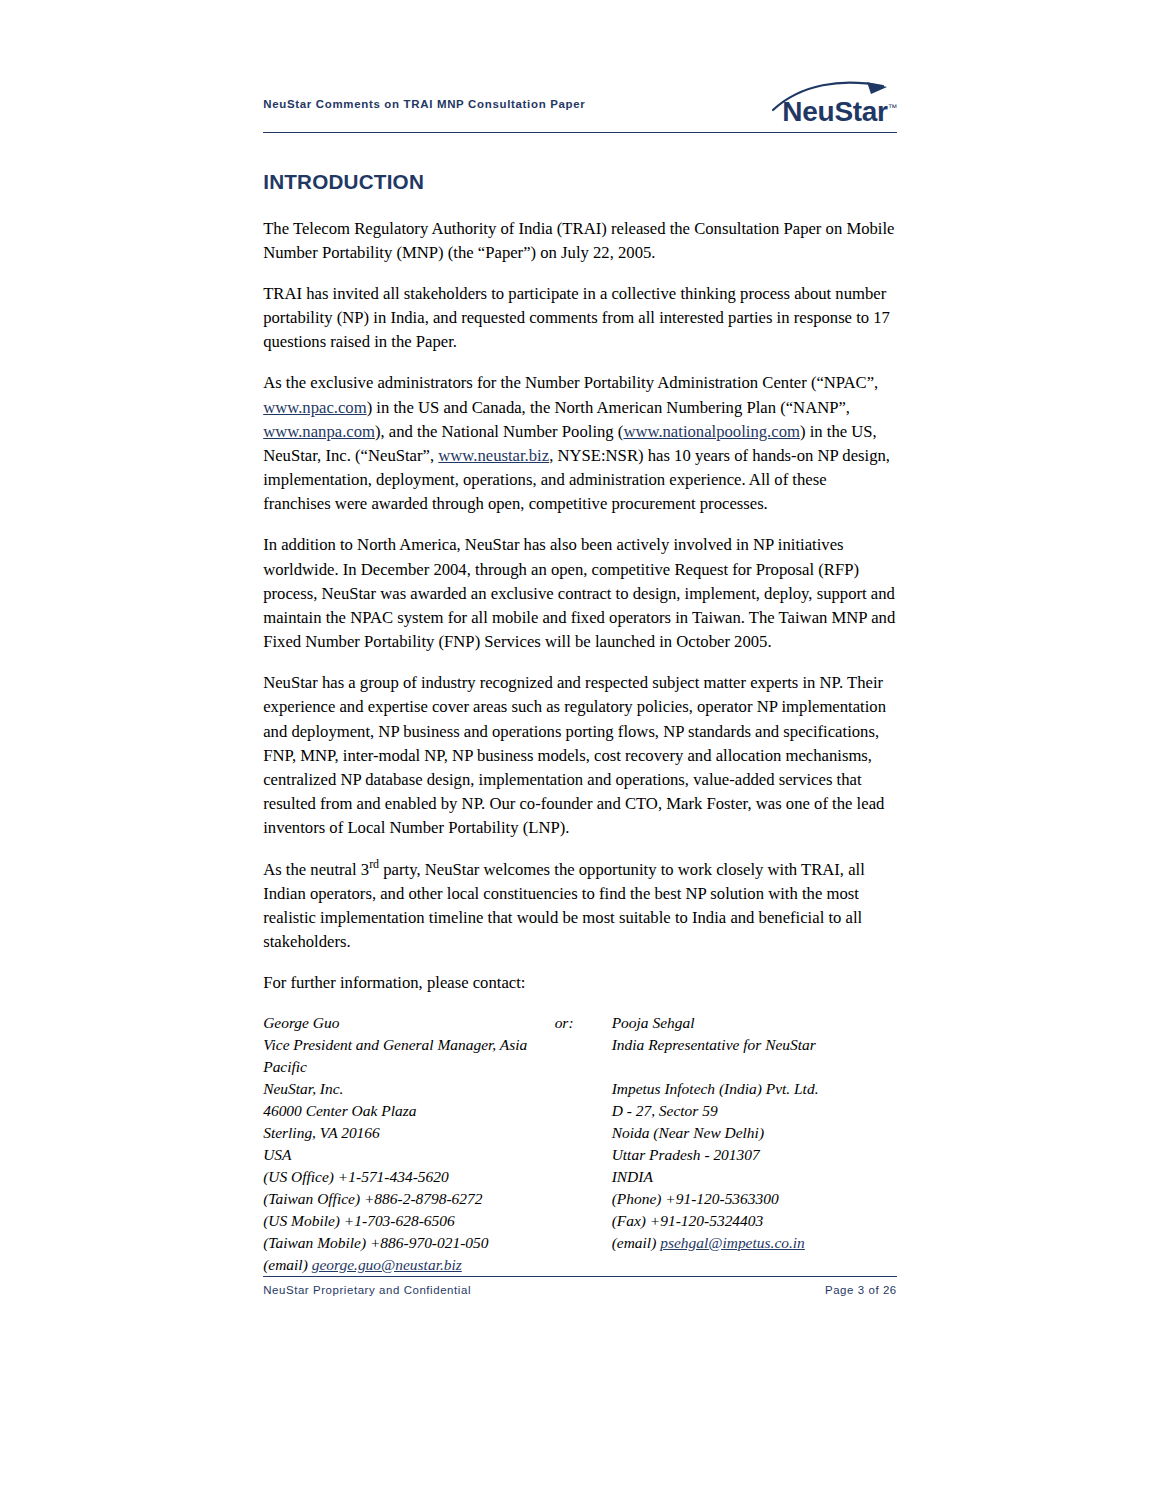NeuStar Comments on TRAI MNP Consultation Paper
Neu Star™
INTRODUCTION
The Telecom Regulatory Authority of India (TRAI) released the Consultation Paper on Mobile Number Portability (MNP) (the “Paper”) on July 22, 2005.
TRAI has invited all stakeholders to participate in a collective thinking process about number portability (NP) in India, and requested comments from all interested parties in response to 17 questions raised in the Paper.
As the exclusive administrators for the Number Portability Administration Center (“NPAC”, www.npac.com) in the US and Canada, the North American Numbering Plan (“NANP”, www.nanpa.com), and the National Number Pooling (www.nationalpooling.com) in the US, NeuStar, Inc. (“NeuStar”, www.neustar.biz, NYSE:NSR) has 10 years of hands-on NP design, implementation, deployment, operations, and administration experience. All of these franchises were awarded through open, competitive procurement processes.
In addition to North America, NeuStar has also been actively involved in NP initiatives worldwide. In December 2004, through an open, competitive Request for Proposal (RFP) process, NeuStar was awarded an exclusive contract to design, implement, deploy, support and maintain the NPAC system for all mobile and fixed operators in Taiwan. The Taiwan MNP and Fixed Number Portability (FNP) Services will be launched in October 2005.
NeuStar has a group of industry recognized and respected subject matter experts in NP. Their experience and expertise cover areas such as regulatory policies, operator NP implementation and deployment, NP business and operations porting flows, NP standards and specifications, FNP, MNP, inter-modal NP, NP business models, cost recovery and allocation mechanisms, centralized NP database design, implementation and operations, value-added services that resulted from and enabled by NP. Our co-founder and CTO, Mark Foster, was one of the lead inventors of Local Number Portability (LNP).
As the neutral 3rd party, NeuStar welcomes the opportunity to work closely with TRAI, all Indian operators, and other local constituencies to find the best NP solution with the most realistic implementation timeline that would be most suitable to India and beneficial to all stakeholders.
For further information, please contact:
| George Guo | or: | Pooja Sehgal |
| Vice President and General Manager, Asia Pacific | | India Representative for NeuStar |
| NeuStar, Inc. | | Impetus Infotech (India) Pvt. Ltd. |
| 46000 Center Oak Plaza | | D - 27, Sector 59 |
| Sterling, VA 20166 | | Noida (Near New Delhi) |
| USA | | Uttar Pradesh - 201307 |
| (US Office) +1-571-434-5620 | | INDIA |
| (Taiwan Office) +886-2-8798-6272 | | (Phone) +91-120-5363300 |
| (US Mobile) +1-703-628-6506 | | (Fax) +91-120-5324403 |
| (Taiwan Mobile) +886-970-021-050 | | (email) psehgal@impetus.co.in |
| (email) george.guo@neustar.biz | | |
NeuStar Proprietary and Confidential
Page 3 of 26